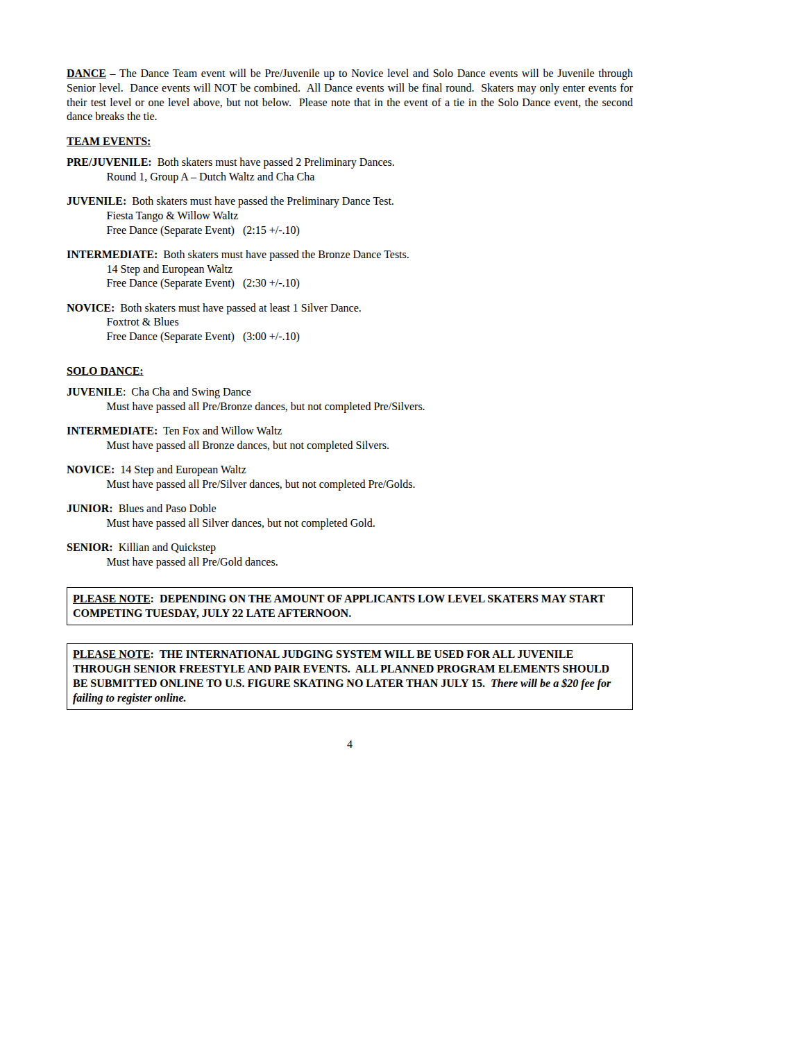DANCE – The Dance Team event will be Pre/Juvenile up to Novice level and Solo Dance events will be Juvenile through Senior level. Dance events will NOT be combined. All Dance events will be final round. Skaters may only enter events for their test level or one level above, but not below. Please note that in the event of a tie in the Solo Dance event, the second dance breaks the tie.
TEAM EVENTS:
PRE/JUVENILE: Both skaters must have passed 2 Preliminary Dances.
Round 1, Group A – Dutch Waltz and Cha Cha
JUVENILE: Both skaters must have passed the Preliminary Dance Test.
Fiesta Tango & Willow Waltz
Free Dance (Separate Event) (2:15 +/-.10)
INTERMEDIATE: Both skaters must have passed the Bronze Dance Tests.
14 Step and European Waltz
Free Dance (Separate Event) (2:30 +/-.10)
NOVICE: Both skaters must have passed at least 1 Silver Dance.
Foxtrot & Blues
Free Dance (Separate Event) (3:00 +/-.10)
SOLO DANCE:
JUVENILE: Cha Cha and Swing Dance
Must have passed all Pre/Bronze dances, but not completed Pre/Silvers.
INTERMEDIATE: Ten Fox and Willow Waltz
Must have passed all Bronze dances, but not completed Silvers.
NOVICE: 14 Step and European Waltz
Must have passed all Pre/Silver dances, but not completed Pre/Golds.
JUNIOR: Blues and Paso Doble
Must have passed all Silver dances, but not completed Gold.
SENIOR: Killian and Quickstep
Must have passed all Pre/Gold dances.
PLEASE NOTE: DEPENDING ON THE AMOUNT OF APPLICANTS LOW LEVEL SKATERS MAY START COMPETING TUESDAY, JULY 22 LATE AFTERNOON.
PLEASE NOTE: THE INTERNATIONAL JUDGING SYSTEM WILL BE USED FOR ALL JUVENILE THROUGH SENIOR FREESTYLE AND PAIR EVENTS. ALL PLANNED PROGRAM ELEMENTS SHOULD BE SUBMITTED ONLINE TO U.S. FIGURE SKATING NO LATER THAN JULY 15. There will be a $20 fee for failing to register online.
4